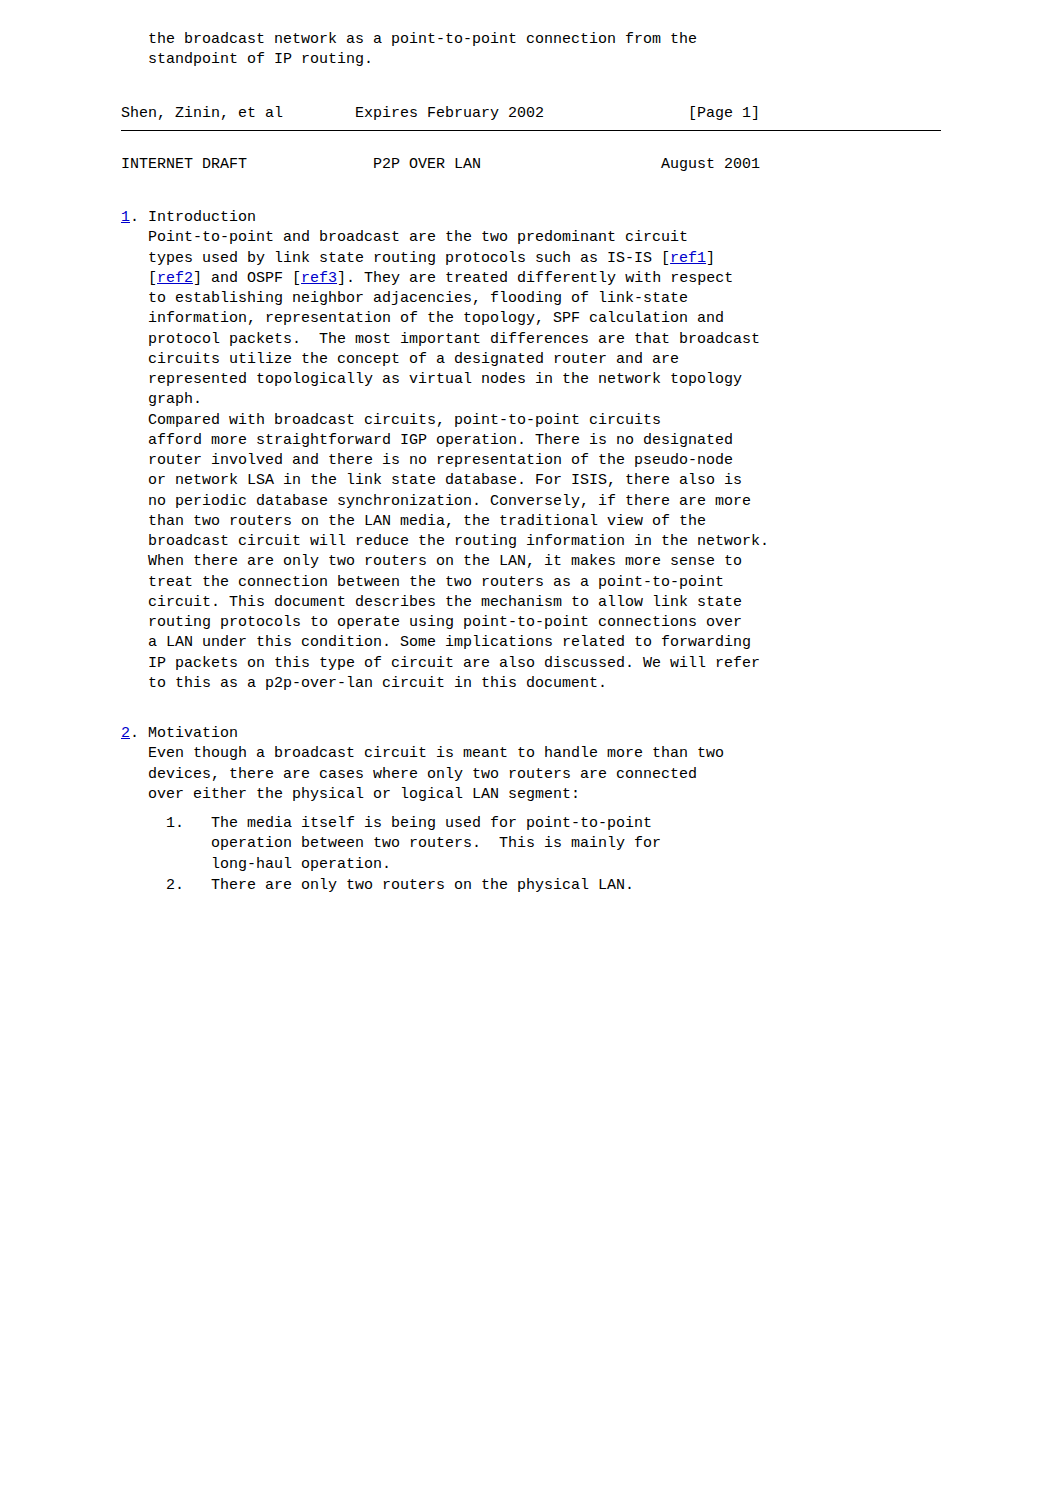the broadcast network as a point-to-point connection from the
standpoint of IP routing.
Shen, Zinin, et al        Expires February 2002                [Page 1]
INTERNET DRAFT              P2P OVER LAN                    August 2001
1. Introduction
Point-to-point and broadcast are the two predominant circuit
types used by link state routing protocols such as IS-IS [ref1]
[ref2] and OSPF [ref3]. They are treated differently with respect
to establishing neighbor adjacencies, flooding of link-state
information, representation of the topology, SPF calculation and
protocol packets.  The most important differences are that broadcast
circuits utilize the concept of a designated router and are
represented topologically as virtual nodes in the network topology
graph.
Compared with broadcast circuits, point-to-point circuits
afford more straightforward IGP operation. There is no designated
router involved and there is no representation of the pseudo-node
or network LSA in the link state database. For ISIS, there also is
no periodic database synchronization. Conversely, if there are more
than two routers on the LAN media, the traditional view of the
broadcast circuit will reduce the routing information in the network.
When there are only two routers on the LAN, it makes more sense to
treat the connection between the two routers as a point-to-point
circuit. This document describes the mechanism to allow link state
routing protocols to operate using point-to-point connections over
a LAN under this condition. Some implications related to forwarding
IP packets on this type of circuit are also discussed. We will refer
to this as a p2p-over-lan circuit in this document.
2. Motivation
Even though a broadcast circuit is meant to handle more than two
devices, there are cases where only two routers are connected
over either the physical or logical LAN segment:
  1.   The media itself is being used for point-to-point
       operation between two routers.  This is mainly for
       long-haul operation.
  2.   There are only two routers on the physical LAN.